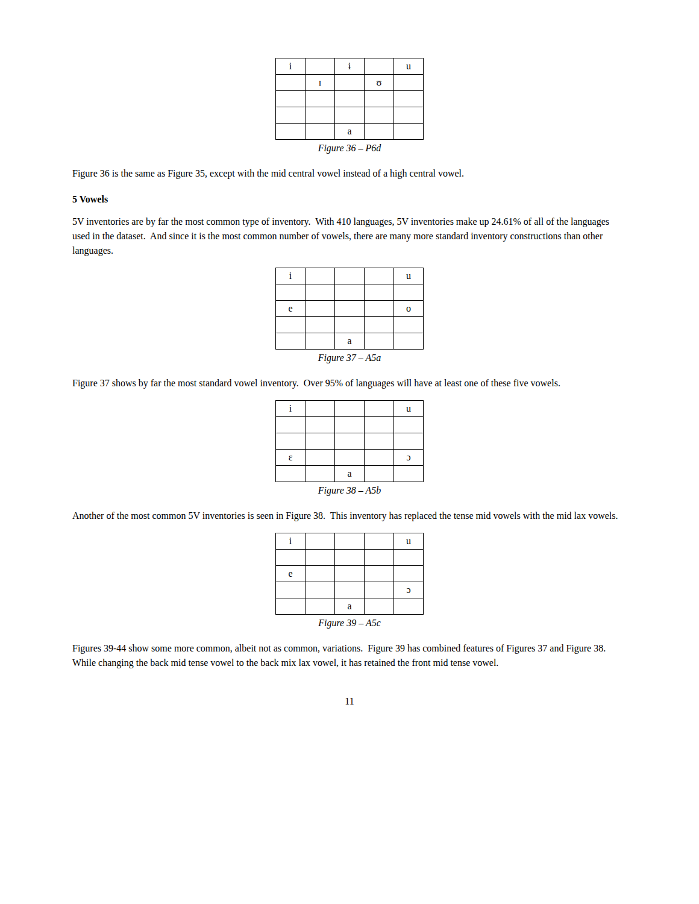| i | | ɨ | | u |
| | ɪ | | ʊ | |
| | | a | | |
Figure 36 – P6d
Figure 36 is the same as Figure 35, except with the mid central vowel instead of a high central vowel.
5 Vowels
5V inventories are by far the most common type of inventory. With 410 languages, 5V inventories make up 24.61% of all of the languages used in the dataset. And since it is the most common number of vowels, there are many more standard inventory constructions than other languages.
| i | | | | u |
| e | | | | o |
| | | a | | |
Figure 37 – A5a
Figure 37 shows by far the most standard vowel inventory. Over 95% of languages will have at least one of these five vowels.
| i | | | | u |
| ɛ | | | | ɔ |
| | | a | | |
Figure 38 – A5b
Another of the most common 5V inventories is seen in Figure 38. This inventory has replaced the tense mid vowels with the mid lax vowels.
| i | | | | u |
| e | | | | |
| | | | | ɔ |
| | | a | | |
Figure 39 – A5c
Figures 39-44 show some more common, albeit not as common, variations. Figure 39 has combined features of Figures 37 and Figure 38. While changing the back mid tense vowel to the back mix lax vowel, it has retained the front mid tense vowel.
11